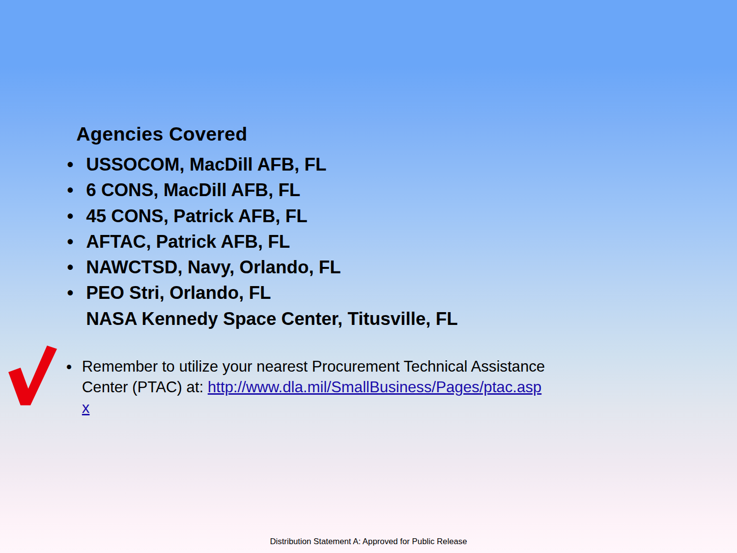Agencies Covered
USSOCOM, MacDill AFB, FL
6 CONS, MacDill AFB, FL
45 CONS, Patrick AFB, FL
AFTAC, Patrick AFB, FL
NAWCTSD, Navy, Orlando, FL
PEO Stri, Orlando, FL
NASA Kennedy Space Center, Titusville, FL
Remember to utilize your nearest Procurement Technical Assistance Center (PTAC) at: http://www.dla.mil/SmallBusiness/Pages/ptac.aspx
Distribution Statement A: Approved for Public Release